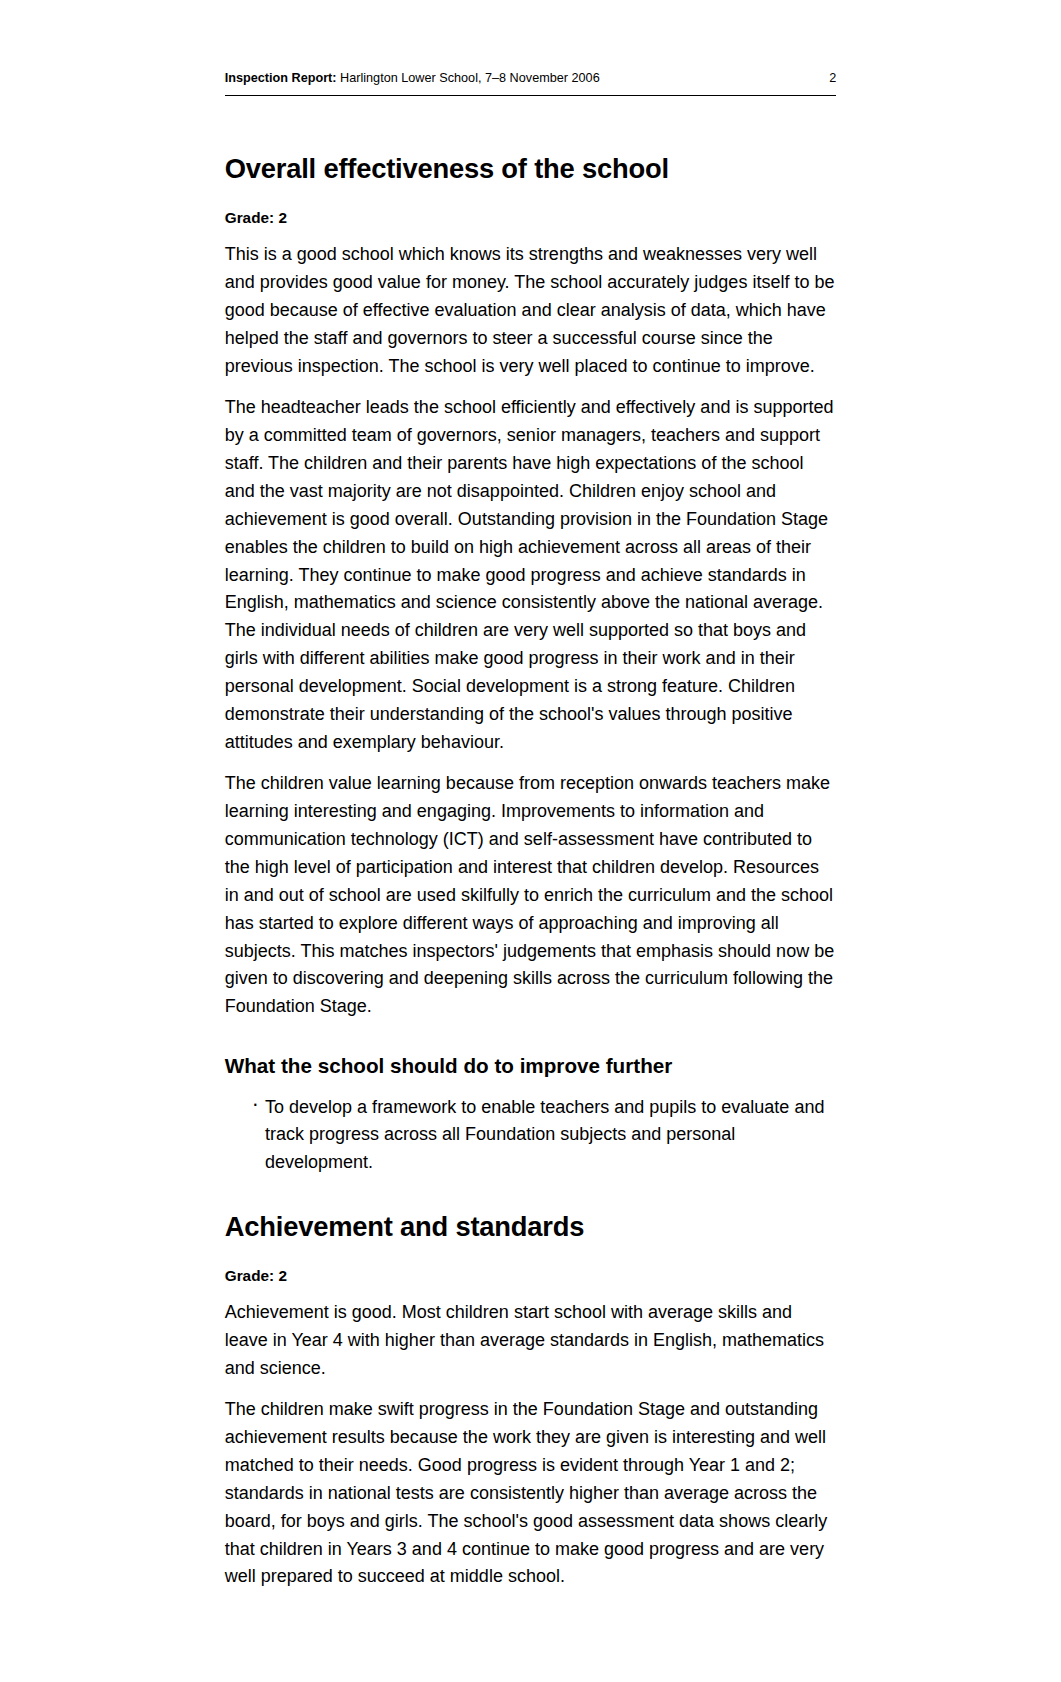Inspection Report: Harlington Lower School, 7–8 November 2006
2
Overall effectiveness of the school
Grade: 2
This is a good school which knows its strengths and weaknesses very well and provides good value for money. The school accurately judges itself to be good because of effective evaluation and clear analysis of data, which have helped the staff and governors to steer a successful course since the previous inspection. The school is very well placed to continue to improve.
The headteacher leads the school efficiently and effectively and is supported by a committed team of governors, senior managers, teachers and support staff. The children and their parents have high expectations of the school and the vast majority are not disappointed. Children enjoy school and achievement is good overall. Outstanding provision in the Foundation Stage enables the children to build on high achievement across all areas of their learning. They continue to make good progress and achieve standards in English, mathematics and science consistently above the national average. The individual needs of children are very well supported so that boys and girls with different abilities make good progress in their work and in their personal development. Social development is a strong feature. Children demonstrate their understanding of the school's values through positive attitudes and exemplary behaviour.
The children value learning because from reception onwards teachers make learning interesting and engaging. Improvements to information and communication technology (ICT) and self-assessment have contributed to the high level of participation and interest that children develop. Resources in and out of school are used skilfully to enrich the curriculum and the school has started to explore different ways of approaching and improving all subjects. This matches inspectors' judgements that emphasis should now be given to discovering and deepening skills across the curriculum following the Foundation Stage.
What the school should do to improve further
To develop a framework to enable teachers and pupils to evaluate and track progress across all Foundation subjects and personal development.
Achievement and standards
Grade: 2
Achievement is good. Most children start school with average skills and leave in Year 4 with higher than average standards in English, mathematics and science.
The children make swift progress in the Foundation Stage and outstanding achievement results because the work they are given is interesting and well matched to their needs. Good progress is evident through Year 1 and 2; standards in national tests are consistently higher than average across the board, for boys and girls. The school's good assessment data shows clearly that children in Years 3 and 4 continue to make good progress and are very well prepared to succeed at middle school.